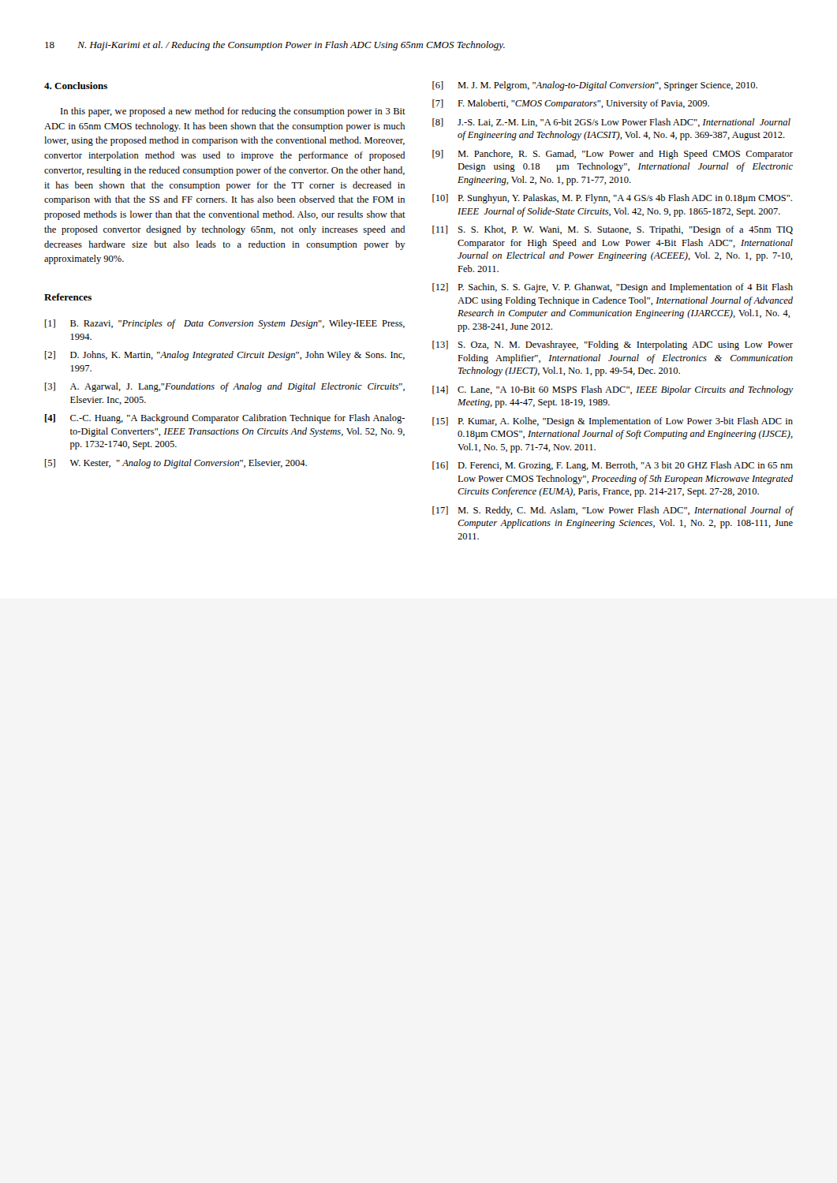18 N. Haji-Karimi et al. / Reducing the Consumption Power in Flash ADC Using 65nm CMOS Technology.
4. Conclusions
In this paper, we proposed a new method for reducing the consumption power in 3 Bit ADC in 65nm CMOS technology. It has been shown that the consumption power is much lower, using the proposed method in comparison with the conventional method. Moreover, convertor interpolation method was used to improve the performance of proposed convertor, resulting in the reduced consumption power of the convertor. On the other hand, it has been shown that the consumption power for the TT corner is decreased in comparison with that the SS and FF corners. It has also been observed that the FOM in proposed methods is lower than that the conventional method. Also, our results show that the proposed convertor designed by technology 65nm, not only increases speed and decreases hardware size but also leads to a reduction in consumption power by approximately 90%.
References
[1] B. Razavi, "Principles of Data Conversion System Design", Wiley-IEEE Press, 1994.
[2] D. Johns, K. Martin, "Analog Integrated Circuit Design", John Wiley & Sons. Inc, 1997.
[3] A. Agarwal, J. Lang,"Foundations of Analog and Digital Electronic Circuits", Elsevier. Inc, 2005.
[4] C.-C. Huang, "A Background Comparator Calibration Technique for Flash Analog-to-Digital Converters", IEEE Transactions On Circuits And Systems, Vol. 52, No. 9, pp. 1732-1740, Sept. 2005.
[5] W. Kester, " Analog to Digital Conversion", Elsevier, 2004.
[6] M. J. M. Pelgrom, "Analog-to-Digital Conversion", Springer Science, 2010.
[7] F. Maloberti, "CMOS Comparators", University of Pavia, 2009.
[8] J.-S. Lai, Z.-M. Lin, "A 6-bit 2GS/s Low Power Flash ADC", International Journal of Engineering and Technology (IACSIT), Vol. 4, No. 4, pp. 369-387, August 2012.
[9] M. Panchore, R. S. Gamad, "Low Power and High Speed CMOS Comparator Design using 0.18 µm Technology", International Journal of Electronic Engineering, Vol. 2, No. 1, pp. 71-77, 2010.
[10] P. Sunghyun, Y. Palaskas, M. P. Flynn, "A 4 GS/s 4b Flash ADC in 0.18µm CMOS". IEEE Journal of Solide-State Circuits, Vol. 42, No. 9, pp. 1865-1872, Sept. 2007.
[11] S. S. Khot, P. W. Wani, M. S. Sutaone, S. Tripathi, "Design of a 45nm TIQ Comparator for High Speed and Low Power 4-Bit Flash ADC", International Journal on Electrical and Power Engineering (ACEEE), Vol. 2, No. 1, pp. 7-10, Feb. 2011.
[12] P. Sachin, S. S. Gajre, V. P. Ghanwat, "Design and Implementation of 4 Bit Flash ADC using Folding Technique in Cadence Tool", International Journal of Advanced Research in Computer and Communication Engineering (IJARCCE), Vol.1, No. 4, pp. 238-241, June 2012.
[13] S. Oza, N. M. Devashrayee, "Folding & Interpolating ADC using Low Power Folding Amplifier", International Journal of Electronics & Communication Technology (IJECT), Vol.1, No. 1, pp. 49-54, Dec. 2010.
[14] C. Lane, "A 10-Bit 60 MSPS Flash ADC", IEEE Bipolar Circuits and Technology Meeting, pp. 44-47, Sept. 18-19, 1989.
[15] P. Kumar, A. Kolhe, "Design & Implementation of Low Power 3-bit Flash ADC in 0.18µm CMOS", International Journal of Soft Computing and Engineering (IJSCE), Vol.1, No. 5, pp. 71-74, Nov. 2011.
[16] D. Ferenci, M. Grozing, F. Lang, M. Berroth, "A 3 bit 20 GHZ Flash ADC in 65 nm Low Power CMOS Technology", Proceeding of 5th European Microwave Integrated Circuits Conference (EUMA), Paris, France, pp. 214-217, Sept. 27-28, 2010.
[17] M. S. Reddy, C. Md. Aslam, "Low Power Flash ADC", International Journal of Computer Applications in Engineering Sciences, Vol. 1, No. 2, pp. 108-111, June 2011.